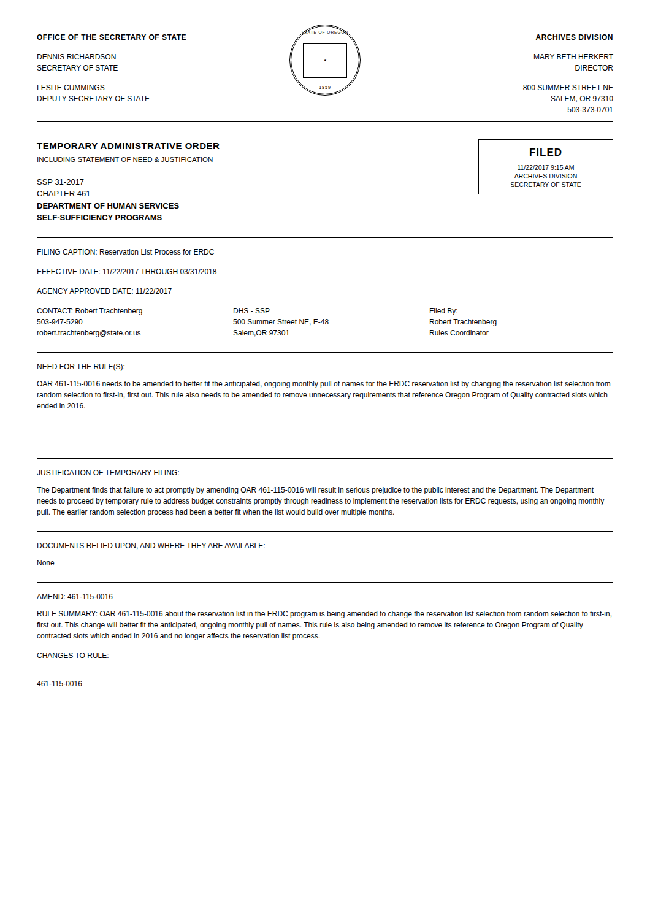OFFICE OF THE SECRETARY OF STATE
DENNIS RICHARDSON
SECRETARY OF STATE
LESLIE CUMMINGS
DEPUTY SECRETARY OF STATE
STATE OF OREGON ★ 1859
ARCHIVES DIVISION
MARY BETH HERKERT
DIRECTOR
800 SUMMER STREET NE
SALEM, OR 97310
503-373-0701
TEMPORARY ADMINISTRATIVE ORDER
INCLUDING STATEMENT OF NEED & JUSTIFICATION
SSP 31-2017
CHAPTER 461
DEPARTMENT OF HUMAN SERVICES
SELF-SUFFICIENCY PROGRAMS
FILED
11/22/2017 9:15 AM
ARCHIVES DIVISION
SECRETARY OF STATE
FILING CAPTION: Reservation List Process for ERDC
EFFECTIVE DATE: 11/22/2017 THROUGH 03/31/2018
AGENCY APPROVED DATE: 11/22/2017
CONTACT: Robert Trachtenberg
503-947-5290
robert.trachtenberg@state.or.us
DHS - SSP
500 Summer Street NE, E-48
Salem,OR 97301
Filed By:
Robert Trachtenberg
Rules Coordinator
NEED FOR THE RULE(S):
OAR 461-115-0016 needs to be amended to better fit the anticipated, ongoing monthly pull of names for the ERDC reservation list by changing the reservation list selection from random selection to first-in, first out. This rule also needs to be amended to remove unnecessary requirements that reference Oregon Program of Quality contracted slots which ended in 2016.
JUSTIFICATION OF TEMPORARY FILING:
The Department finds that failure to act promptly by amending OAR 461-115-0016 will result in serious prejudice to the public interest and the Department. The Department needs to proceed by temporary rule to address budget constraints promptly through readiness to implement the reservation lists for ERDC requests, using an ongoing monthly pull. The earlier random selection process had been a better fit when the list would build over multiple months.
DOCUMENTS RELIED UPON, AND WHERE THEY ARE AVAILABLE:
None
AMEND: 461-115-0016
RULE SUMMARY: OAR 461-115-0016 about the reservation list in the ERDC program is being amended to change the reservation list selection from random selection to first-in, first out. This change will better fit the anticipated, ongoing monthly pull of names. This rule is also being amended to remove its reference to Oregon Program of Quality contracted slots which ended in 2016 and no longer affects the reservation list process.
CHANGES TO RULE:
461-115-0016